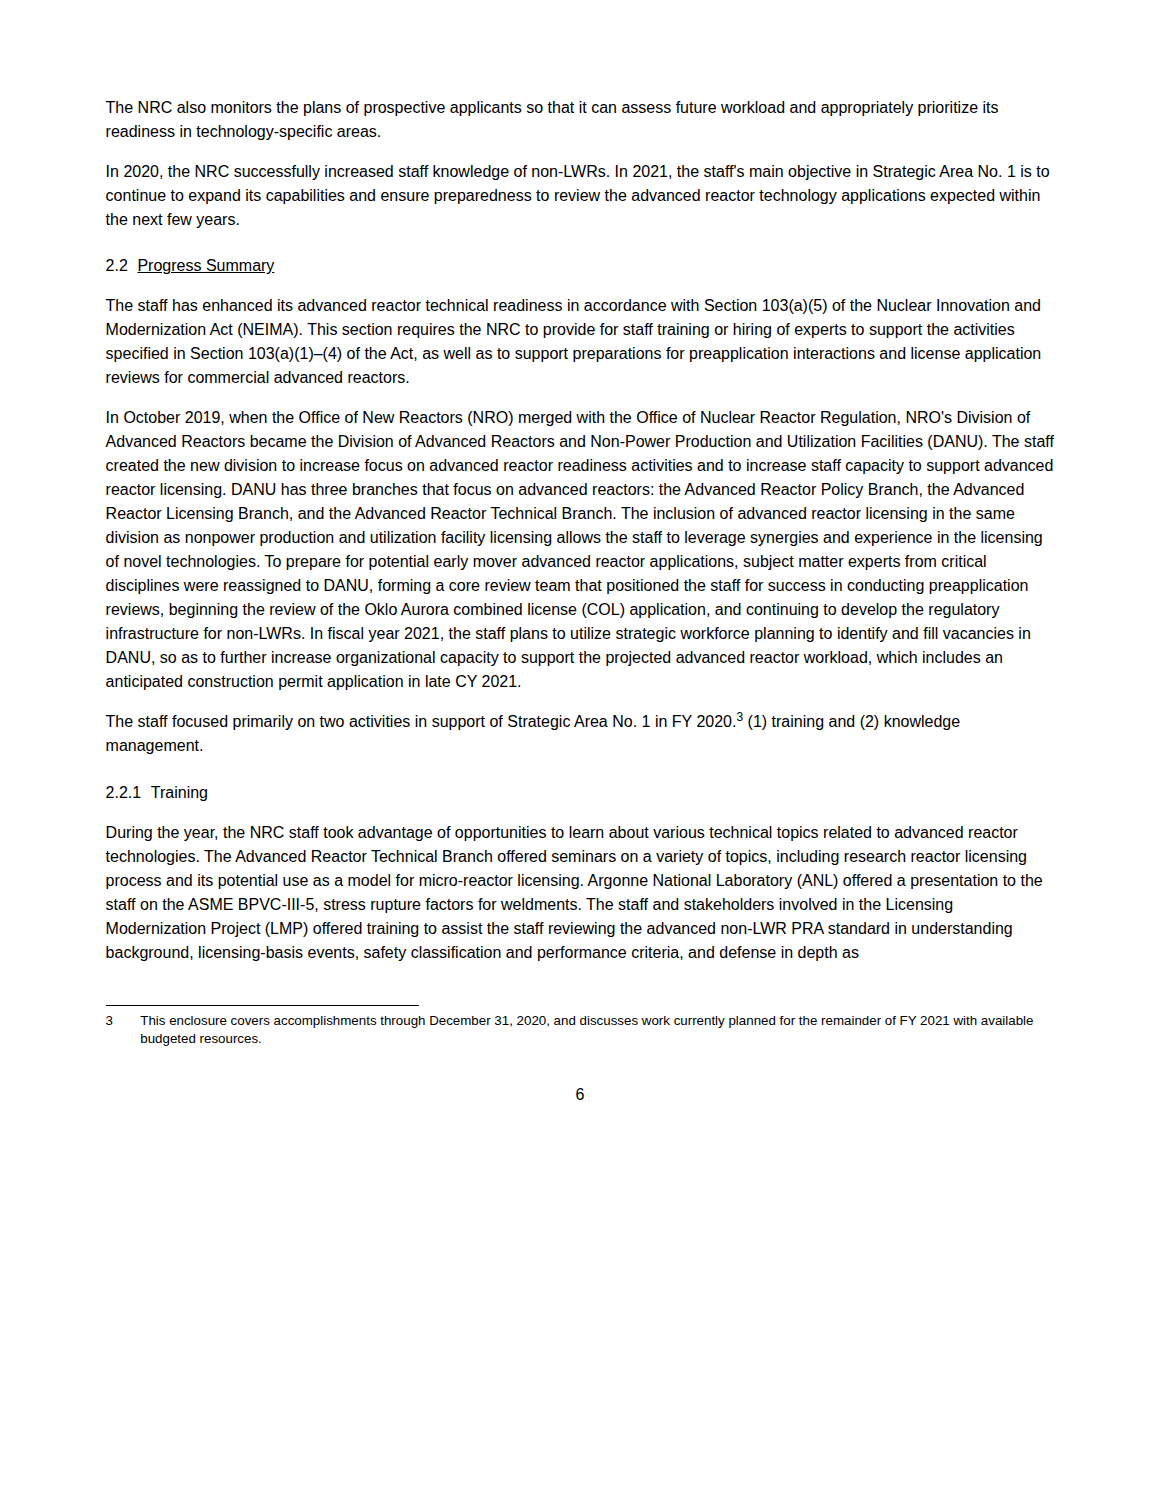The NRC also monitors the plans of prospective applicants so that it can assess future workload and appropriately prioritize its readiness in technology-specific areas.
In 2020, the NRC successfully increased staff knowledge of non-LWRs. In 2021, the staff's main objective in Strategic Area No. 1 is to continue to expand its capabilities and ensure preparedness to review the advanced reactor technology applications expected within the next few years.
2.2 Progress Summary
The staff has enhanced its advanced reactor technical readiness in accordance with Section 103(a)(5) of the Nuclear Innovation and Modernization Act (NEIMA). This section requires the NRC to provide for staff training or hiring of experts to support the activities specified in Section 103(a)(1)–(4) of the Act, as well as to support preparations for preapplication interactions and license application reviews for commercial advanced reactors.
In October 2019, when the Office of New Reactors (NRO) merged with the Office of Nuclear Reactor Regulation, NRO's Division of Advanced Reactors became the Division of Advanced Reactors and Non-Power Production and Utilization Facilities (DANU). The staff created the new division to increase focus on advanced reactor readiness activities and to increase staff capacity to support advanced reactor licensing. DANU has three branches that focus on advanced reactors: the Advanced Reactor Policy Branch, the Advanced Reactor Licensing Branch, and the Advanced Reactor Technical Branch. The inclusion of advanced reactor licensing in the same division as nonpower production and utilization facility licensing allows the staff to leverage synergies and experience in the licensing of novel technologies. To prepare for potential early mover advanced reactor applications, subject matter experts from critical disciplines were reassigned to DANU, forming a core review team that positioned the staff for success in conducting preapplication reviews, beginning the review of the Oklo Aurora combined license (COL) application, and continuing to develop the regulatory infrastructure for non-LWRs. In fiscal year 2021, the staff plans to utilize strategic workforce planning to identify and fill vacancies in DANU, so as to further increase organizational capacity to support the projected advanced reactor workload, which includes an anticipated construction permit application in late CY 2021.
The staff focused primarily on two activities in support of Strategic Area No. 1 in FY 2020.3 (1) training and (2) knowledge management.
2.2.1 Training
During the year, the NRC staff took advantage of opportunities to learn about various technical topics related to advanced reactor technologies. The Advanced Reactor Technical Branch offered seminars on a variety of topics, including research reactor licensing process and its potential use as a model for micro-reactor licensing. Argonne National Laboratory (ANL) offered a presentation to the staff on the ASME BPVC-III-5, stress rupture factors for weldments. The staff and stakeholders involved in the Licensing Modernization Project (LMP) offered training to assist the staff reviewing the advanced non-LWR PRA standard in understanding background, licensing-basis events, safety classification and performance criteria, and defense in depth as
3
This enclosure covers accomplishments through December 31, 2020, and discusses work currently planned for the remainder of FY 2021 with available budgeted resources.
6